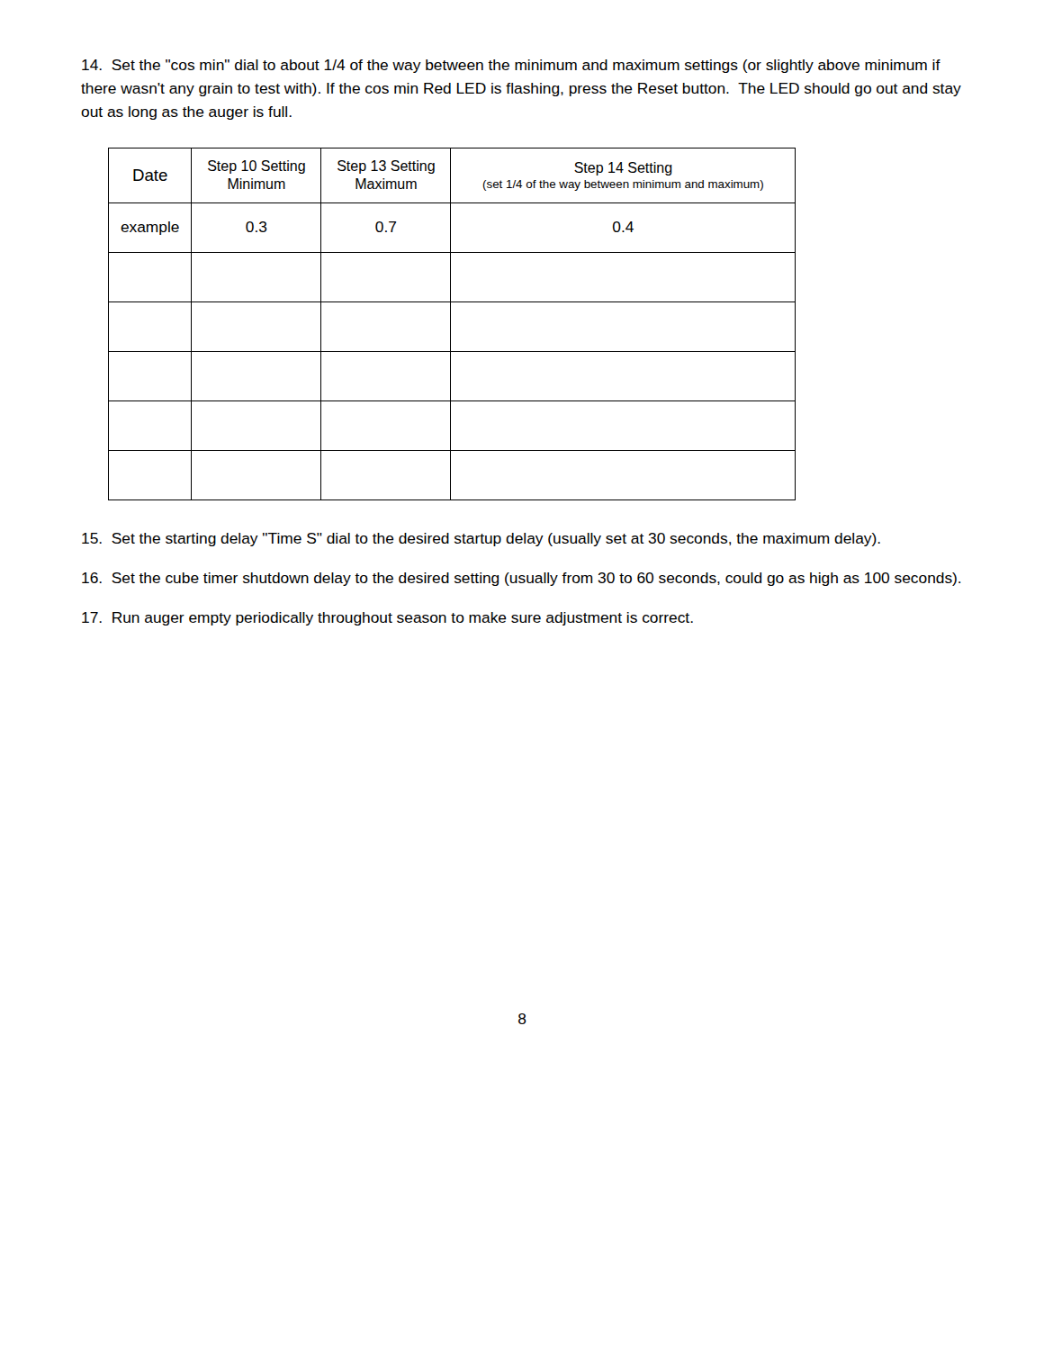14. Set the "cos min" dial to about 1/4 of the way between the minimum and maximum settings (or slightly above minimum if there wasn't any grain to test with). If the cos min Red LED is flashing, press the Reset button. The LED should go out and stay out as long as the auger is full.
| Date | Step 10 Setting Minimum | Step 13 Setting Maximum | Step 14 Setting (set 1/4 of the way between minimum and maximum) |
| --- | --- | --- | --- |
| example | 0.3 | 0.7 | 0.4 |
15. Set the starting delay "Time S" dial to the desired startup delay (usually set at 30 seconds, the maximum delay).
16. Set the cube timer shutdown delay to the desired setting (usually from 30 to 60 seconds, could go as high as 100 seconds).
17. Run auger empty periodically throughout season to make sure adjustment is correct.
8